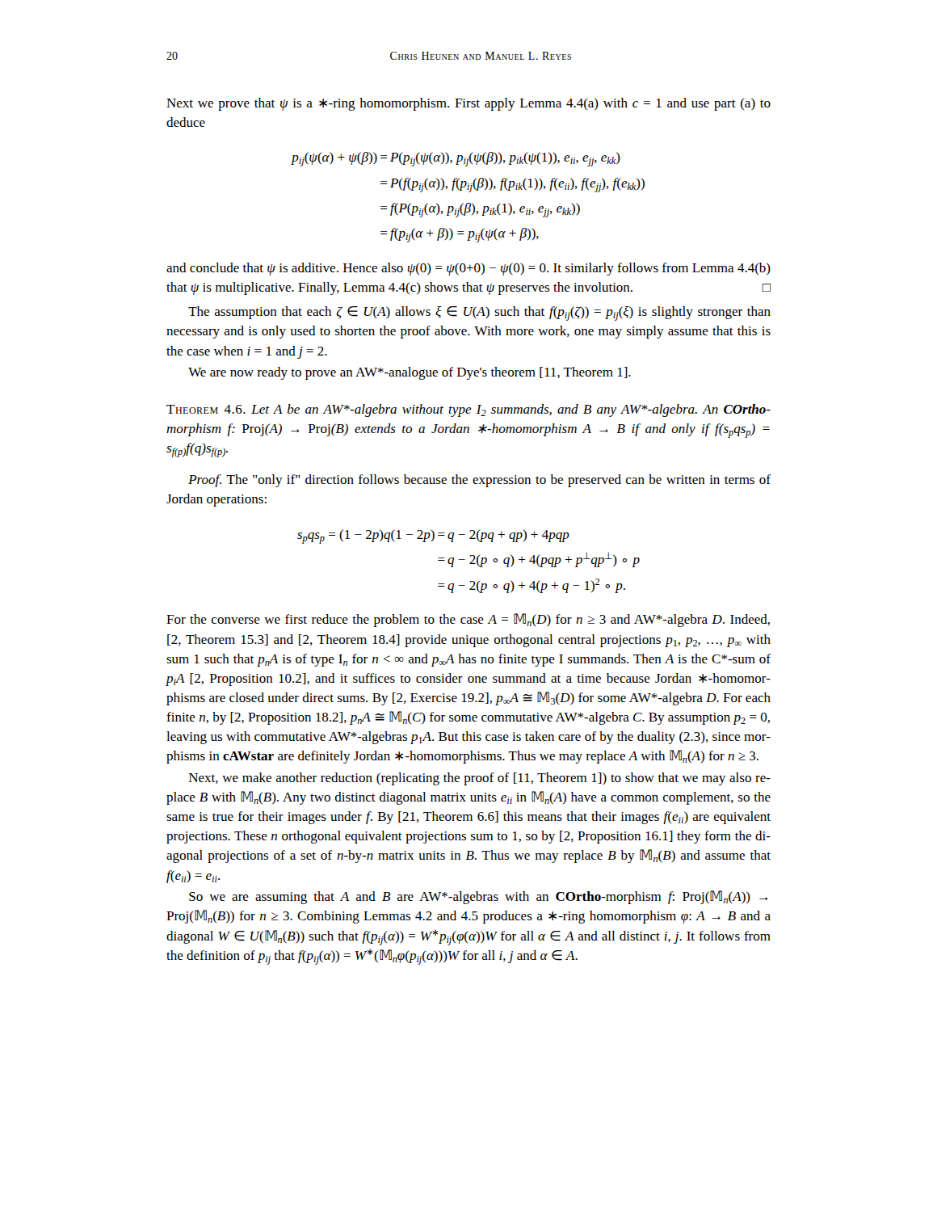20 Chris Heunen and Manuel L. Reyes
Next we prove that ψ is a ∗-ring homomorphism. First apply Lemma 4.4(a) with c = 1 and use part (a) to deduce
| p ij ( ψ ( α ) + ψ ( β ) ) | = | P ( p ij ( ψ ( α )), p ij ( ψ ( β )), p ik ( ψ (1)), e ii , e jj , e kk ) |
| | = | P ( f ( p ij ( α )), f ( p ij ( β )), f ( p ik (1)), f ( e ii ), f ( e jj ), f ( e kk ) ) |
| | = | f ( P ( p ij ( α ), p ij ( β ), p ik (1), e ii , e jj , e kk ) ) |
| | = | f ( p ij ( α + β )) = p ij ( ψ ( α + β ) ) , |
and conclude that ψ is additive. Hence also ψ(0) = ψ(0+0) − ψ(0) = 0. It similarly follows from Lemma 4.4(b) that ψ is multiplicative. Finally, Lemma 4.4(c) shows that ψ preserves the involution. □
The assumption that each ζ ∈ U(A) allows ξ ∈ U(A) such that f(pij(ζ)) = pij(ξ) is slightly stronger than necessary and is only used to shorten the proof above. With more work, one may simply assume that this is the case when i = 1 and j = 2.
We are now ready to prove an AW*-analogue of Dye's theorem [11, Theorem 1].
Theorem 4.6. Let A be an AW*-algebra without type I2 summands, and B any AW*-algebra. An COrtho-morphism f: Proj(A) → Proj(B) extends to a Jordan ∗-homomorphism A → B if and only if f(spqsp) = sf(p)f(q)sf(p).
Proof. The "only if" direction follows because the expression to be preserved can be written in terms of Jordan operations:
| s p qs p = (1 − 2 p ) q (1 − 2 p ) | = | q − 2( pq + qp ) + 4 pqp |
| | = | q − 2( p ∘ q ) + 4( pqp + p ⊥ qp ⊥ ) ∘ p |
| | = | q − 2( p ∘ q ) + 4( p + q − 1) 2 ∘ p . |
For the converse we first reduce the problem to the case A = 𝕄n(D) for n ≥ 3 and AW*-algebra D. Indeed, [2, Theorem 15.3] and [2, Theorem 18.4] provide unique orthogonal central projections p1, p2, …, p∞ with sum 1 such that pnA is of type In for n < ∞ and p∞A has no finite type I summands. Then A is the C*-sum of piA [2, Proposition 10.2], and it suffices to consider one summand at a time because Jordan ∗-homomorphisms are closed under direct sums. By [2, Exercise 19.2], p∞A ≅ 𝕄3(D) for some AW*-algebra D. For each finite n, by [2, Proposition 18.2], pnA ≅ 𝕄n(C) for some commutative AW*-algebra C. By assumption p2 = 0, leaving us with commutative AW*-algebras p1A. But this case is taken care of by the duality (2.3), since morphisms in cAWstar are definitely Jordan ∗-homomorphisms. Thus we may replace A with 𝕄n(A) for n ≥ 3.
Next, we make another reduction (replicating the proof of [11, Theorem 1]) to show that we may also replace B with 𝕄n(B). Any two distinct diagonal matrix units eii in 𝕄n(A) have a common complement, so the same is true for their images under f. By [21, Theorem 6.6] this means that their images f(eii) are equivalent projections. These n orthogonal equivalent projections sum to 1, so by [2, Proposition 16.1] they form the diagonal projections of a set of n-by-n matrix units in B. Thus we may replace B by 𝕄n(B) and assume that f(eii) = eii.
So we are assuming that A and B are AW*-algebras with an COrtho-morphism f: Proj(𝕄n(A)) → Proj(𝕄n(B)) for n ≥ 3. Combining Lemmas 4.2 and 4.5 produces a ∗-ring homomorphism φ: A → B and a diagonal W ∈ U(𝕄n(B)) such that f(pij(α)) = W∗pij(φ(α))W for all α ∈ A and all distinct i, j. It follows from the definition of pij that f(pij(α)) = W∗(𝕄nφ(pij(α))) W for all i, j and α ∈ A.